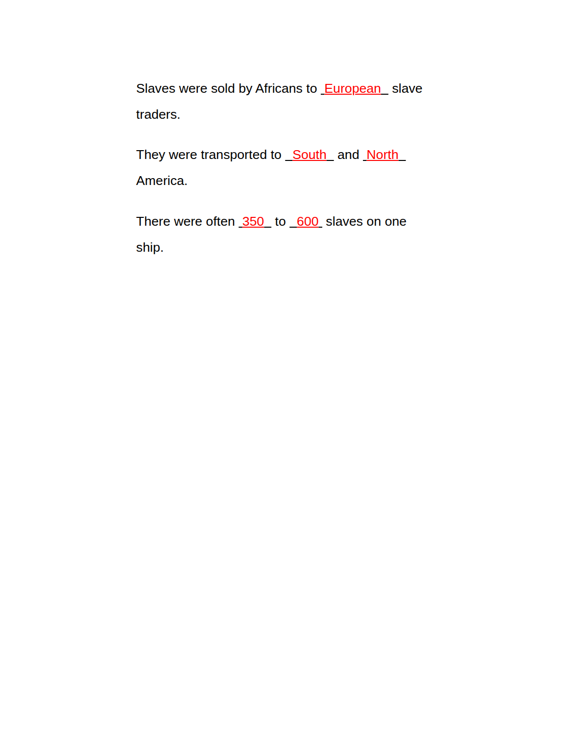Slaves were sold by Africans to European slave traders.
They were transported to South and North America.
There were often 350 to 600 slaves on one ship.